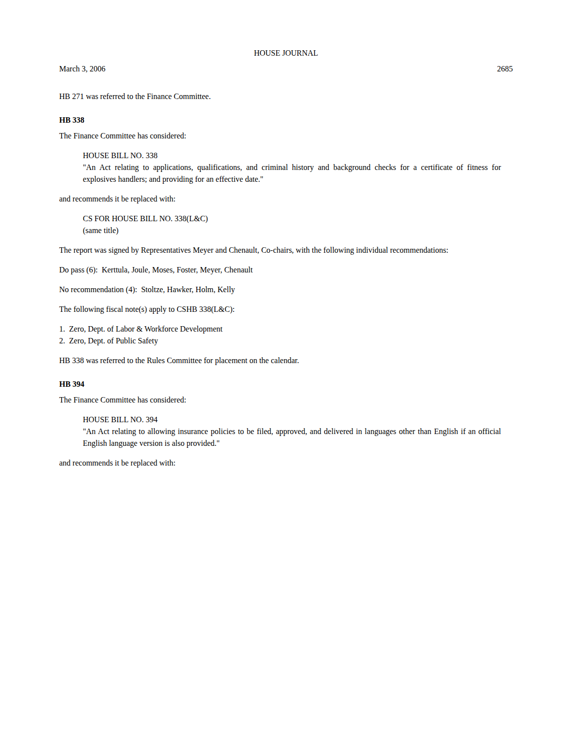HOUSE JOURNAL
March 3, 2006 2685
HB 271 was referred to the Finance Committee.
HB 338
The Finance Committee has considered:
HOUSE BILL NO. 338
"An Act relating to applications, qualifications, and criminal history and background checks for a certificate of fitness for explosives handlers; and providing for an effective date."
and recommends it be replaced with:
CS FOR HOUSE BILL NO. 338(L&C)
(same title)
The report was signed by Representatives Meyer and Chenault, Co-chairs, with the following individual recommendations:
Do pass (6): Kerttula, Joule, Moses, Foster, Meyer, Chenault
No recommendation (4): Stoltze, Hawker, Holm, Kelly
The following fiscal note(s) apply to CSHB 338(L&C):
1. Zero, Dept. of Labor & Workforce Development
2. Zero, Dept. of Public Safety
HB 338 was referred to the Rules Committee for placement on the calendar.
HB 394
The Finance Committee has considered:
HOUSE BILL NO. 394
"An Act relating to allowing insurance policies to be filed, approved, and delivered in languages other than English if an official English language version is also provided."
and recommends it be replaced with: